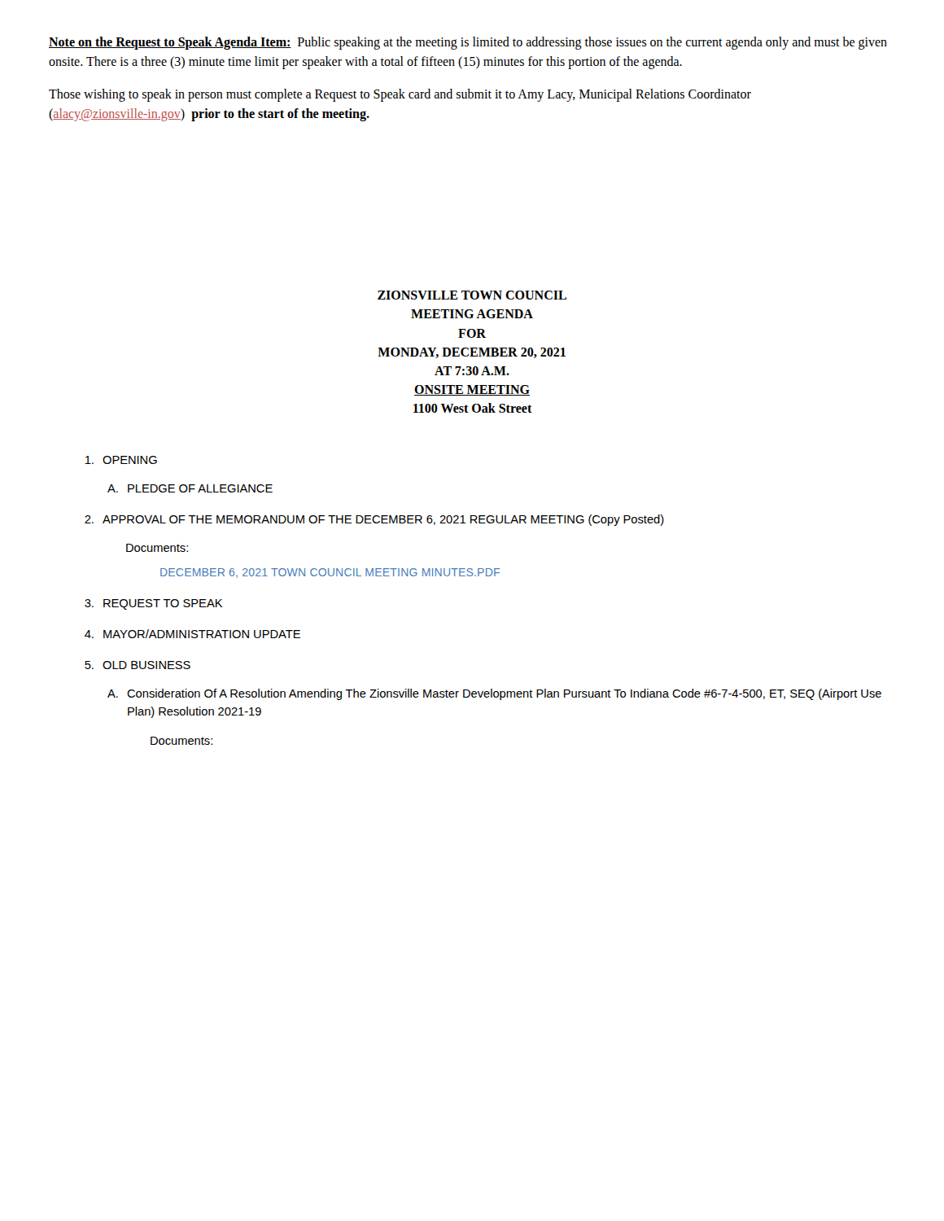Note on the Request to Speak Agenda Item: Public speaking at the meeting is limited to addressing those issues on the current agenda only and must be given onsite. There is a three (3) minute time limit per speaker with a total of fifteen (15) minutes for this portion of the agenda.
Those wishing to speak in person must complete a Request to Speak card and submit it to Amy Lacy, Municipal Relations Coordinator (alacy@zionsville‑in.gov) prior to the start of the meeting.
ZIONSVILLE TOWN COUNCIL
MEETING AGENDA
FOR
MONDAY, DECEMBER 20, 2021
AT 7:30 A.M.
ONSITE MEETING
1100 West Oak Street
OPENING
PLEDGE OF ALLEGIANCE
APPROVAL OF THE MEMORANDUM OF THE DECEMBER 6, 2021 REGULAR MEETING (Copy Posted)
Documents:
DECEMBER 6, 2021 TOWN COUNCIL MEETING MINUTES.PDF
REQUEST TO SPEAK
MAYOR/ADMINISTRATION UPDATE
OLD BUSINESS
Consideration Of A Resolution Amending The Zionsville Master Development Plan Pursuant To Indiana Code #6‑7‑4‑500, ET, SEQ (Airport Use Plan) Resolution 2021‑19
Documents: